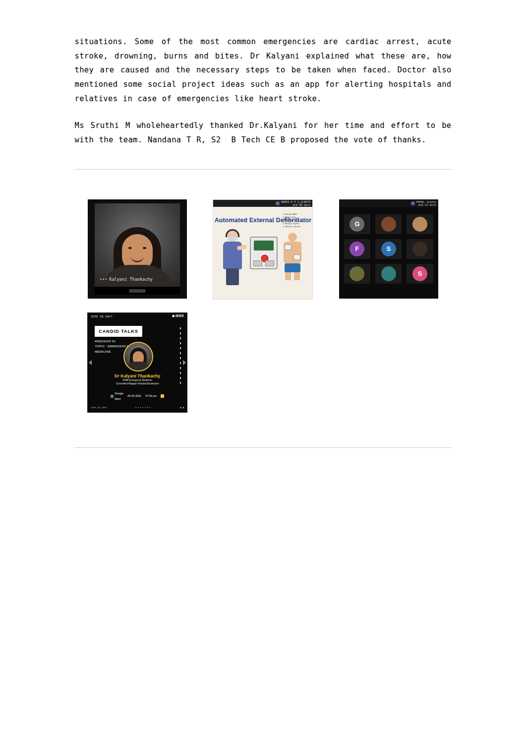situations. Some of the most common emergencies are cardiac arrest, acute stroke, drowning, burns and bites. Dr Kalyani explained what these are, how they are caused and the necessary steps to be taken when faced. Doctor also mentioned some social project ideas such as an app for alerting hospitals and relatives in case of emergencies like heart stroke.
Ms Sruthi M wholeheartedly thanked Dr.Kalyani for her time and effort to be with the team. Nandana T R, S2 B Tech CE B proposed the vote of thanks.
•••Kalyani Thankachy
NAMYA K P S,2(BETE
and 40 more
Automated External Defibrillator
1. Activate AED
2. Apply pads
3. Attach to chest
4. Analyse rhythm
5. Shock if advised
RAHUL Jeeshu
and 23 more
G
F
S
S
IEEE SB VAST IEEE
CANDID TALKS
#SESSION 01
TOPIC : EMERGENCY
MEDICINE
Dr Kalyani Thankachy
DNB Emergency Medicine
Consultant Rajagiri Hospital,Ernakulam
Google
Meet 25-04-2021 07:30 pm
ieee_sb_vast ••••••• ▣ ▣